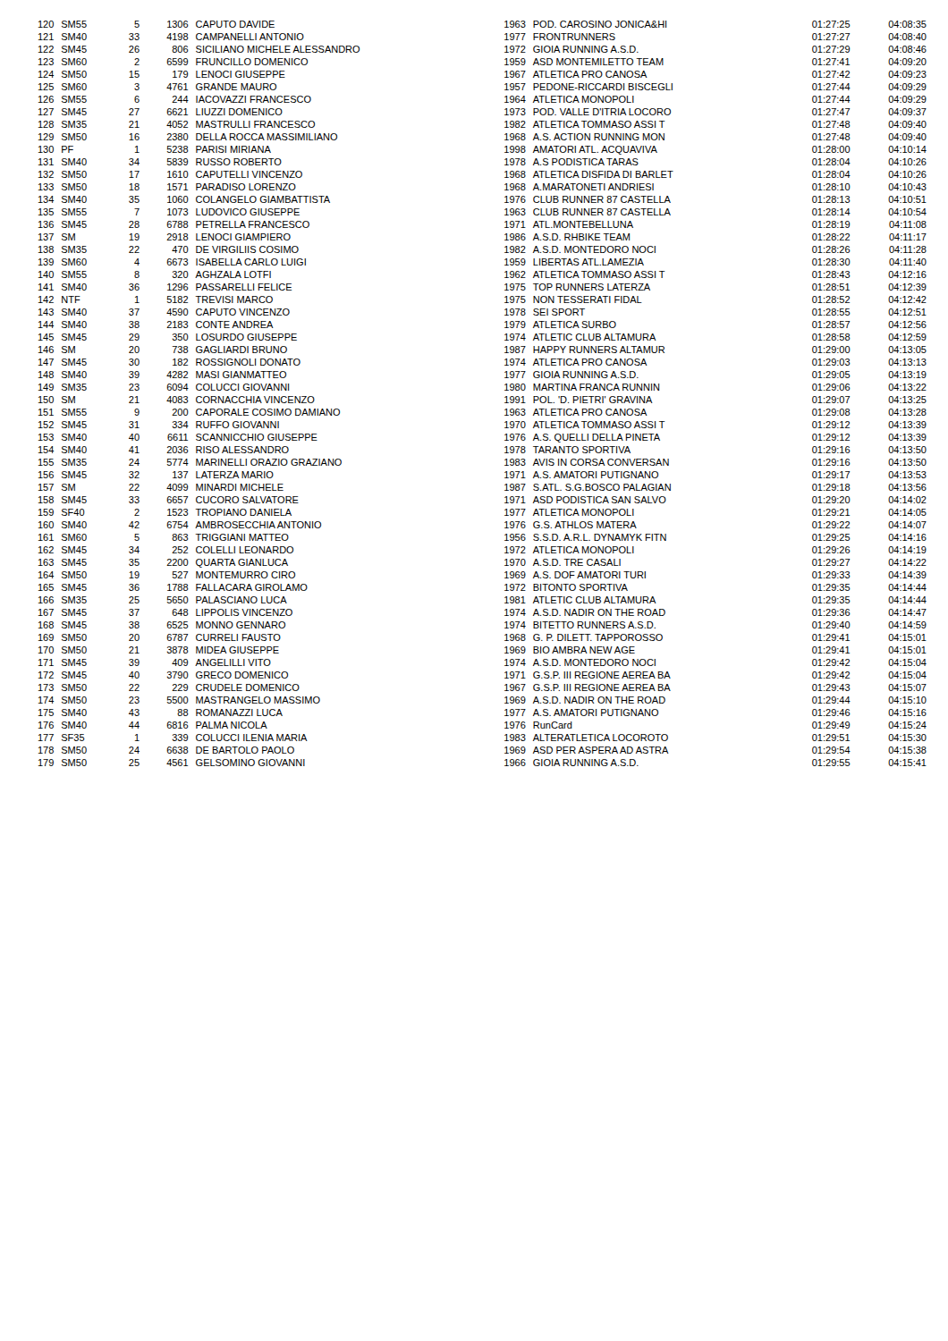| 120 | SM55 | 5 | 1306 | CAPUTO DAVIDE | 1963 | POD. CAROSINO JONICA&HI | 01:27:25 | 04:08:35 |
| 121 | SM40 | 33 | 4198 | CAMPANELLI ANTONIO | 1977 | FRONTRUNNERS | 01:27:27 | 04:08:40 |
| 122 | SM45 | 26 | 806 | SICILIANO MICHELE ALESSANDRO | 1972 | GIOIA RUNNING A.S.D. | 01:27:29 | 04:08:46 |
| 123 | SM60 | 2 | 6599 | FRUNCILLO DOMENICO | 1959 | ASD MONTEMILETTO TEAM | 01:27:41 | 04:09:20 |
| 124 | SM50 | 15 | 179 | LENOCI GIUSEPPE | 1967 | ATLETICA PRO CANOSA | 01:27:42 | 04:09:23 |
| 125 | SM60 | 3 | 4761 | GRANDE MAURO | 1957 | PEDONE-RICCARDI BISCEGLI | 01:27:44 | 04:09:29 |
| 126 | SM55 | 6 | 244 | IACOVAZZI FRANCESCO | 1964 | ATLETICA MONOPOLI | 01:27:44 | 04:09:29 |
| 127 | SM45 | 27 | 6621 | LIUZZI DOMENICO | 1973 | POD. VALLE D'ITRIA LOCORO | 01:27:47 | 04:09:37 |
| 128 | SM35 | 21 | 4052 | MASTRULLI FRANCESCO | 1982 | ATLETICA TOMMASO ASSI T | 01:27:48 | 04:09:40 |
| 129 | SM50 | 16 | 2380 | DELLA ROCCA MASSIMILIANO | 1968 | A.S. ACTION RUNNING MON | 01:27:48 | 04:09:40 |
| 130 | PF | 1 | 5238 | PARISI MIRIANA | 1998 | AMATORI ATL. ACQUAVIVA | 01:28:00 | 04:10:14 |
| 131 | SM40 | 34 | 5839 | RUSSO ROBERTO | 1978 | A.S PODISTICA TARAS | 01:28:04 | 04:10:26 |
| 132 | SM50 | 17 | 1610 | CAPUTELLI VINCENZO | 1968 | ATLETICA DISFIDA DI BARLET | 01:28:04 | 04:10:26 |
| 133 | SM50 | 18 | 1571 | PARADISO LORENZO | 1968 | A.MARATONETI ANDRIESI | 01:28:10 | 04:10:43 |
| 134 | SM40 | 35 | 1060 | COLANGELO GIAMBATTISTA | 1976 | CLUB RUNNER 87 CASTELLA | 01:28:13 | 04:10:51 |
| 135 | SM55 | 7 | 1073 | LUDOVICO GIUSEPPE | 1963 | CLUB RUNNER 87 CASTELLA | 01:28:14 | 04:10:54 |
| 136 | SM45 | 28 | 6788 | PETRELLA FRANCESCO | 1971 | ATL.MONTEBELLUNA | 01:28:19 | 04:11:08 |
| 137 | SM | 19 | 2918 | LENOCI GIAMPIERO | 1986 | A.S.D. RHBIKE TEAM | 01:28:22 | 04:11:17 |
| 138 | SM35 | 22 | 470 | DE VIRGILIIS COSIMO | 1982 | A.S.D. MONTEDORO NOCI | 01:28:26 | 04:11:28 |
| 139 | SM60 | 4 | 6673 | ISABELLA CARLO LUIGI | 1959 | LIBERTAS ATL.LAMEZIA | 01:28:30 | 04:11:40 |
| 140 | SM55 | 8 | 320 | AGHZALA LOTFI | 1962 | ATLETICA TOMMASO ASSI T | 01:28:43 | 04:12:16 |
| 141 | SM40 | 36 | 1296 | PASSARELLI FELICE | 1975 | TOP RUNNERS LATERZA | 01:28:51 | 04:12:39 |
| 142 | NTF | 1 | 5182 | TREVISI MARCO | 1975 | NON TESSERATI FIDAL | 01:28:52 | 04:12:42 |
| 143 | SM40 | 37 | 4590 | CAPUTO VINCENZO | 1978 | SEI SPORT | 01:28:55 | 04:12:51 |
| 144 | SM40 | 38 | 2183 | CONTE ANDREA | 1979 | ATLETICA SURBO | 01:28:57 | 04:12:56 |
| 145 | SM45 | 29 | 350 | LOSURDO GIUSEPPE | 1974 | ATLETIC CLUB ALTAMURA | 01:28:58 | 04:12:59 |
| 146 | SM | 20 | 738 | GAGLIARDI BRUNO | 1987 | HAPPY RUNNERS ALTAMUR | 01:29:00 | 04:13:05 |
| 147 | SM45 | 30 | 182 | ROSSIGNOLI DONATO | 1974 | ATLETICA PRO CANOSA | 01:29:03 | 04:13:13 |
| 148 | SM40 | 39 | 4282 | MASI GIANMATTEO | 1977 | GIOIA RUNNING A.S.D. | 01:29:05 | 04:13:19 |
| 149 | SM35 | 23 | 6094 | COLUCCI GIOVANNI | 1980 | MARTINA FRANCA RUNNIN | 01:29:06 | 04:13:22 |
| 150 | SM | 21 | 4083 | CORNACCHIA VINCENZO | 1991 | POL. 'D. PIETRI' GRAVINA | 01:29:07 | 04:13:25 |
| 151 | SM55 | 9 | 200 | CAPORALE COSIMO DAMIANO | 1963 | ATLETICA PRO CANOSA | 01:29:08 | 04:13:28 |
| 152 | SM45 | 31 | 334 | RUFFO GIOVANNI | 1970 | ATLETICA TOMMASO ASSI T | 01:29:12 | 04:13:39 |
| 153 | SM40 | 40 | 6611 | SCANNICCHIO GIUSEPPE | 1976 | A.S. QUELLI DELLA PINETA | 01:29:12 | 04:13:39 |
| 154 | SM40 | 41 | 2036 | RISO ALESSANDRO | 1978 | TARANTO SPORTIVA | 01:29:16 | 04:13:50 |
| 155 | SM35 | 24 | 5774 | MARINELLI ORAZIO GRAZIANO | 1983 | AVIS IN CORSA CONVERSAN | 01:29:16 | 04:13:50 |
| 156 | SM45 | 32 | 137 | LATERZA MARIO | 1971 | A.S. AMATORI PUTIGNANO | 01:29:17 | 04:13:53 |
| 157 | SM | 22 | 4099 | MINARDI MICHELE | 1987 | S.ATL. S.G.BOSCO PALAGIAN | 01:29:18 | 04:13:56 |
| 158 | SM45 | 33 | 6657 | CUCORO SALVATORE | 1971 | ASD PODISTICA SAN SALVO | 01:29:20 | 04:14:02 |
| 159 | SF40 | 2 | 1523 | TROPIANO DANIELA | 1977 | ATLETICA MONOPOLI | 01:29:21 | 04:14:05 |
| 160 | SM40 | 42 | 6754 | AMBROSECCHIA ANTONIO | 1976 | G.S. ATHLOS MATERA | 01:29:22 | 04:14:07 |
| 161 | SM60 | 5 | 863 | TRIGGIANI MATTEO | 1956 | S.S.D. A.R.L. DYNAMYK FITN | 01:29:25 | 04:14:16 |
| 162 | SM45 | 34 | 252 | COLELLI LEONARDO | 1972 | ATLETICA MONOPOLI | 01:29:26 | 04:14:19 |
| 163 | SM45 | 35 | 2200 | QUARTA GIANLUCA | 1970 | A.S.D. TRE CASALI | 01:29:27 | 04:14:22 |
| 164 | SM50 | 19 | 527 | MONTEMURRO CIRO | 1969 | A.S. DOF AMATORI TURI | 01:29:33 | 04:14:39 |
| 165 | SM45 | 36 | 1788 | FALLACARA GIROLAMO | 1972 | BITONTO SPORTIVA | 01:29:35 | 04:14:44 |
| 166 | SM35 | 25 | 5650 | PALASCIANO LUCA | 1981 | ATLETIC CLUB ALTAMURA | 01:29:35 | 04:14:44 |
| 167 | SM45 | 37 | 648 | LIPPOLIS VINCENZO | 1974 | A.S.D. NADIR ON THE ROAD | 01:29:36 | 04:14:47 |
| 168 | SM45 | 38 | 6525 | MONNO GENNARO | 1974 | BITETTO RUNNERS A.S.D. | 01:29:40 | 04:14:59 |
| 169 | SM50 | 20 | 6787 | CURRELI FAUSTO | 1968 | G. P. DILETT. TAPPOROSSO | 01:29:41 | 04:15:01 |
| 170 | SM50 | 21 | 3878 | MIDEA GIUSEPPE | 1969 | BIO AMBRA NEW AGE | 01:29:41 | 04:15:01 |
| 171 | SM45 | 39 | 409 | ANGELILLI VITO | 1974 | A.S.D. MONTEDORO NOCI | 01:29:42 | 04:15:04 |
| 172 | SM45 | 40 | 3790 | GRECO DOMENICO | 1971 | G.S.P. III REGIONE AEREA BA | 01:29:42 | 04:15:04 |
| 173 | SM50 | 22 | 229 | CRUDELE DOMENICO | 1967 | G.S.P. III REGIONE AEREA BA | 01:29:43 | 04:15:07 |
| 174 | SM50 | 23 | 5500 | MASTRANGELO MASSIMO | 1969 | A.S.D. NADIR ON THE ROAD | 01:29:44 | 04:15:10 |
| 175 | SM40 | 43 | 88 | ROMANAZZI LUCA | 1977 | A.S. AMATORI PUTIGNANO | 01:29:46 | 04:15:16 |
| 176 | SM40 | 44 | 6816 | PALMA NICOLA | 1976 | RunCard | 01:29:49 | 04:15:24 |
| 177 | SF35 | 1 | 339 | COLUCCI ILENIA MARIA | 1983 | ALTERATLETICA LOCOROTO | 01:29:51 | 04:15:30 |
| 178 | SM50 | 24 | 6638 | DE BARTOLO PAOLO | 1969 | ASD PER ASPERA AD ASTRA | 01:29:54 | 04:15:38 |
| 179 | SM50 | 25 | 4561 | GELSOMINO GIOVANNI | 1966 | GIOIA RUNNING A.S.D. | 01:29:55 | 04:15:41 |